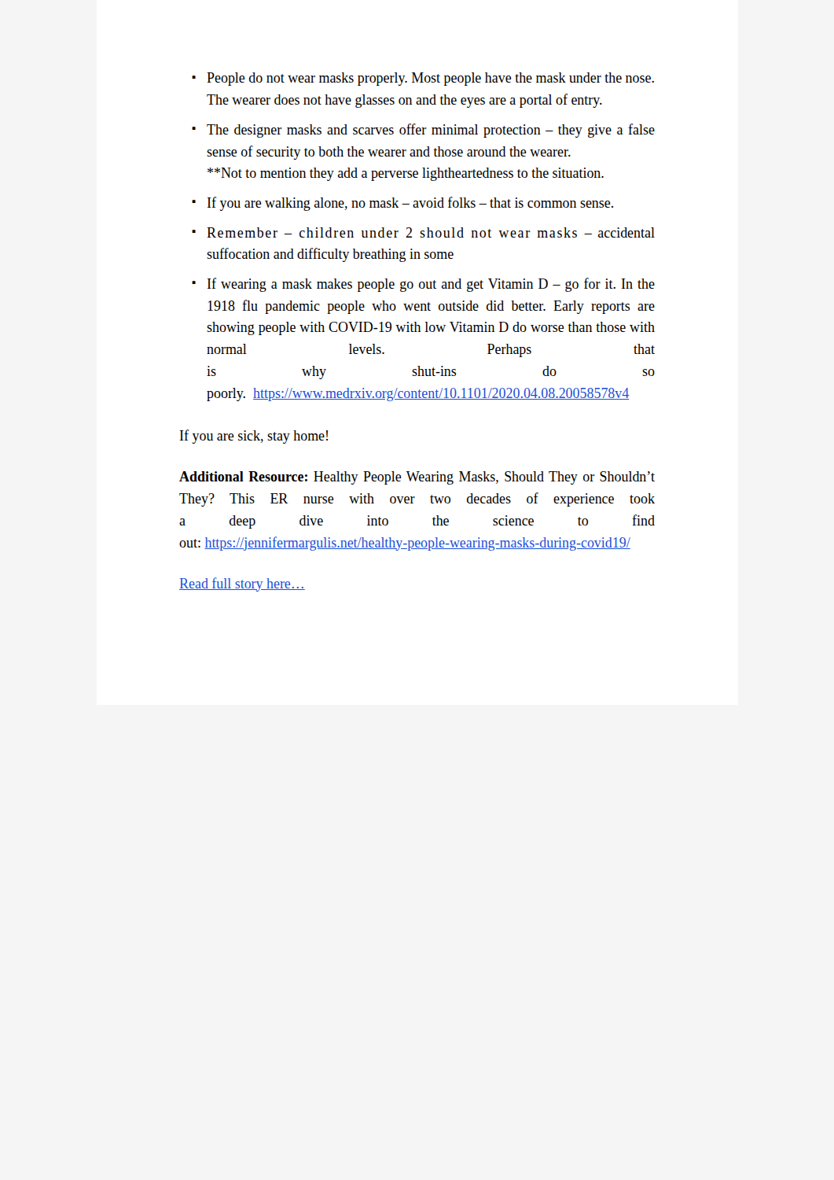People do not wear masks properly. Most people have the mask under the nose. The wearer does not have glasses on and the eyes are a portal of entry.
The designer masks and scarves offer minimal protection – they give a false sense of security to both the wearer and those around the wearer.
**Not to mention they add a perverse lightheartedness to the situation.
If you are walking alone, no mask – avoid folks – that is common sense.
Remember – children under 2 should not wear masks – accidental suffocation and difficulty breathing in some
If wearing a mask makes people go out and get Vitamin D – go for it. In the 1918 flu pandemic people who went outside did better. Early reports are showing people with COVID-19 with low Vitamin D do worse than those with normal levels. Perhaps that is why shut-ins do so poorly. https://www.medrxiv.org/content/10.1101/2020.04.08.20058578v4
If you are sick, stay home!
Additional Resource: Healthy People Wearing Masks, Should They or Shouldn’t They? This ER nurse with over two decades of experience took a deep dive into the science to find out: https://jennifermargulis.net/healthy-people-wearing-masks-during-covid19/
Read full story here…